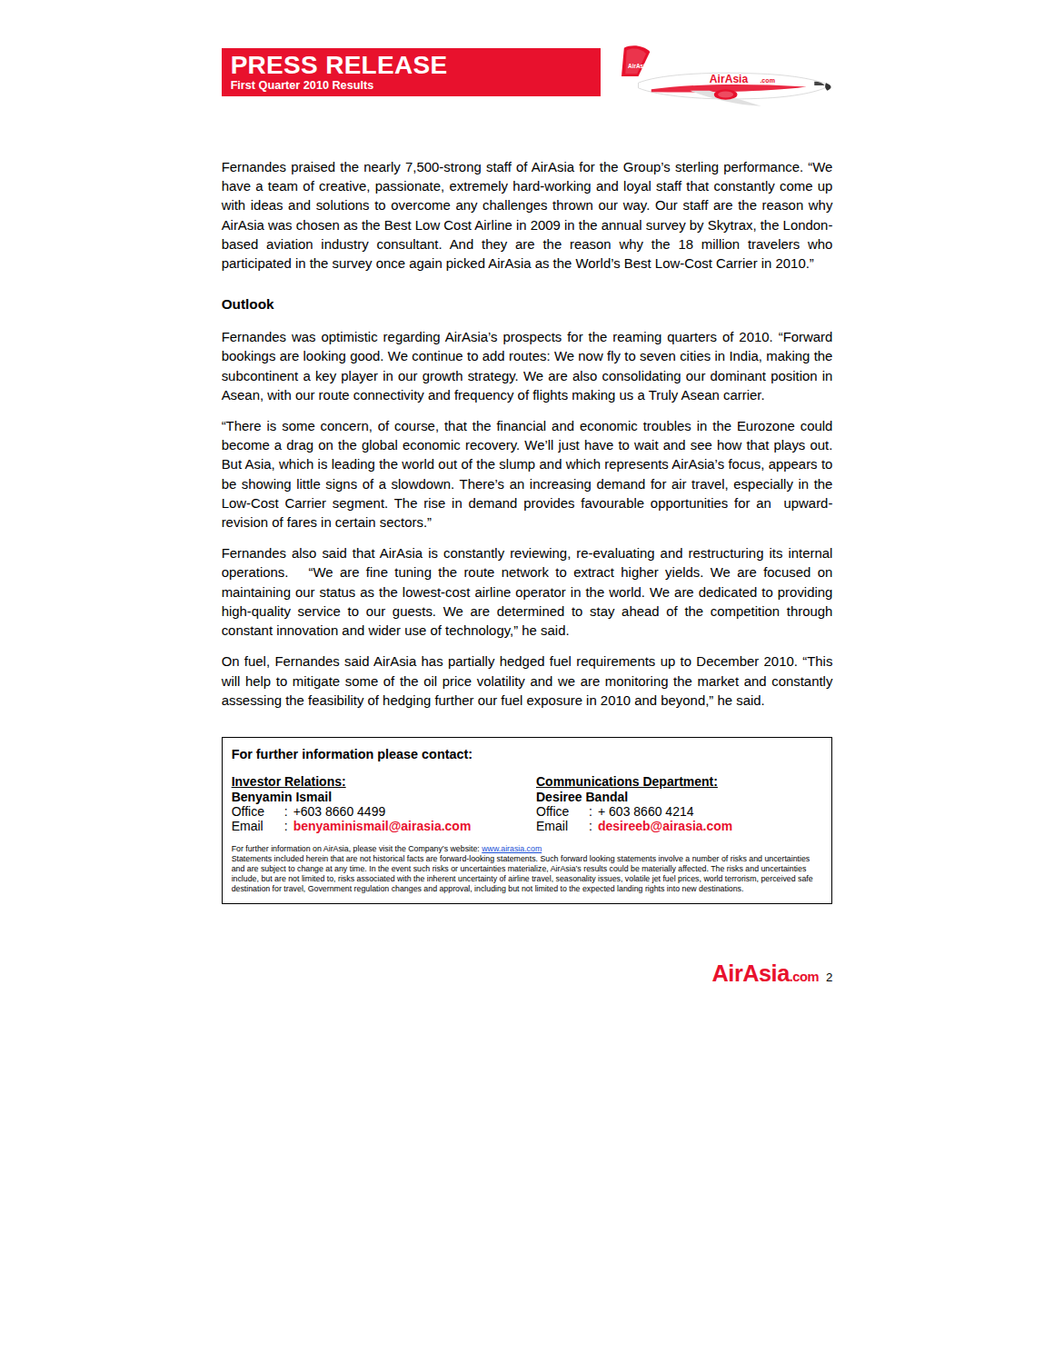PRESS RELEASE
First Quarter 2010 Results
AirAsia .com AirAsia
Fernandes praised the nearly 7,500-strong staff of AirAsia for the Group’s sterling performance. “We have a team of creative, passionate, extremely hard-working and loyal staff that constantly come up with ideas and solutions to overcome any challenges thrown our way. Our staff are the reason why AirAsia was chosen as the Best Low Cost Airline in 2009 in the annual survey by Skytrax, the London-based aviation industry consultant. And they are the reason why the 18 million travelers who participated in the survey once again picked AirAsia as the World’s Best Low-Cost Carrier in 2010.”
Outlook
Fernandes was optimistic regarding AirAsia’s prospects for the reaming quarters of 2010. “Forward bookings are looking good. We continue to add routes: We now fly to seven cities in India, making the subcontinent a key player in our growth strategy. We are also consolidating our dominant position in Asean, with our route connectivity and frequency of flights making us a Truly Asean carrier.
“There is some concern, of course, that the financial and economic troubles in the Eurozone could become a drag on the global economic recovery. We’ll just have to wait and see how that plays out. But Asia, which is leading the world out of the slump and which represents AirAsia’s focus, appears to be showing little signs of a slowdown. There’s an increasing demand for air travel, especially in the Low-Cost Carrier segment. The rise in demand provides favourable opportunities for an upward-revision of fares in certain sectors.”
Fernandes also said that AirAsia is constantly reviewing, re-evaluating and restructuring its internal operations. “We are fine tuning the route network to extract higher yields. We are focused on maintaining our status as the lowest-cost airline operator in the world. We are dedicated to providing high-quality service to our guests. We are determined to stay ahead of the competition through constant innovation and wider use of technology,” he said.
On fuel, Fernandes said AirAsia has partially hedged fuel requirements up to December 2010. “This will help to mitigate some of the oil price volatility and we are monitoring the market and constantly assessing the feasibility of hedging further our fuel exposure in 2010 and beyond,” he said.
For further information please contact:
Investor Relations:
Benyamin Ismail
Office:+603 8660 4499
Email: benyaminismail@airasia.com
Communications Department:
Desiree Bandal
Office:+ 603 8660 4214
Email: desireeb@airasia.com
For further information on AirAsia, please visit the Company’s website: www.airasia.com
Statements included herein that are not historical facts are forward-looking statements. Such forward looking statements involve a number of risks and uncertainties and are subject to change at any time. In the event such risks or uncertainties materialize, AirAsia’s results could be materially affected. The risks and uncertainties include, but are not limited to, risks associated with the inherent uncertainty of airline travel, seasonality issues, volatile jet fuel prices, world terrorism, perceived safe destination for travel, Government regulation changes and approval, including but not limited to the expected landing rights into new destinations.
AirAsia.com
2